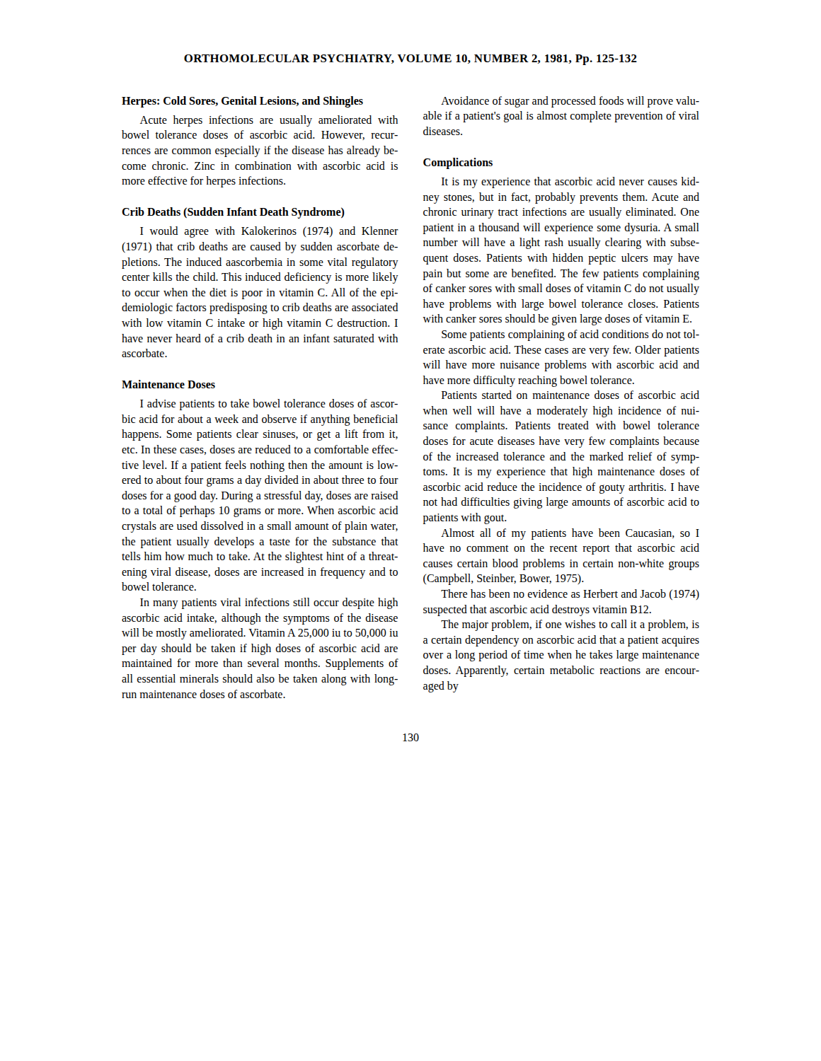ORTHOMOLECULAR PSYCHIATRY, VOLUME 10, NUMBER 2, 1981, Pp. 125-132
Herpes: Cold Sores, Genital Lesions, and Shingles
Acute herpes infections are usually ameliorated with bowel tolerance doses of ascorbic acid. However, recurrences are common especially if the disease has already become chronic. Zinc in combination with ascorbic acid is more effective for herpes infections.
Crib Deaths (Sudden Infant Death Syndrome)
I would agree with Kalokerinos (1974) and Klenner (1971) that crib deaths are caused by sudden ascorbate depletions. The induced aascorbemia in some vital regulatory center kills the child. This induced deficiency is more likely to occur when the diet is poor in vitamin C. All of the epidemiologic factors predisposing to crib deaths are associated with low vitamin C intake or high vitamin C destruction. I have never heard of a crib death in an infant saturated with ascorbate.
Maintenance Doses
I advise patients to take bowel tolerance doses of ascorbic acid for about a week and observe if anything beneficial happens. Some patients clear sinuses, or get a lift from it, etc. In these cases, doses are reduced to a comfortable effective level. If a patient feels nothing then the amount is lowered to about four grams a day divided in about three to four doses for a good day. During a stressful day, doses are raised to a total of perhaps 10 grams or more. When ascorbic acid crystals are used dissolved in a small amount of plain water, the patient usually develops a taste for the substance that tells him how much to take. At the slightest hint of a threatening viral disease, doses are increased in frequency and to bowel tolerance.
In many patients viral infections still occur despite high ascorbic acid intake, although the symptoms of the disease will be mostly ameliorated. Vitamin A 25,000 iu to 50,000 iu per day should be taken if high doses of ascorbic acid are maintained for more than several months. Supplements of all essential minerals should also be taken along with long-run maintenance doses of ascorbate.
Avoidance of sugar and processed foods will prove valuable if a patient's goal is almost complete prevention of viral diseases.
Complications
It is my experience that ascorbic acid never causes kidney stones, but in fact, probably prevents them. Acute and chronic urinary tract infections are usually eliminated. One patient in a thousand will experience some dysuria. A small number will have a light rash usually clearing with subsequent doses. Patients with hidden peptic ulcers may have pain but some are benefited. The few patients complaining of canker sores with small doses of vitamin C do not usually have problems with large bowel tolerance closes. Patients with canker sores should be given large doses of vitamin E.
Some patients complaining of acid conditions do not tolerate ascorbic acid. These cases are very few. Older patients will have more nuisance problems with ascorbic acid and have more difficulty reaching bowel tolerance.
Patients started on maintenance doses of ascorbic acid when well will have a moderately high incidence of nuisance complaints. Patients treated with bowel tolerance doses for acute diseases have very few complaints because of the increased tolerance and the marked relief of symptoms. It is my experience that high maintenance doses of ascorbic acid reduce the incidence of gouty arthritis. I have not had difficulties giving large amounts of ascorbic acid to patients with gout.
Almost all of my patients have been Caucasian, so I have no comment on the recent report that ascorbic acid causes certain blood problems in certain non-white groups (Campbell, Steinber, Bower, 1975).
There has been no evidence as Herbert and Jacob (1974) suspected that ascorbic acid destroys vitamin B12.
The major problem, if one wishes to call it a problem, is a certain dependency on ascorbic acid that a patient acquires over a long period of time when he takes large maintenance doses. Apparently, certain metabolic reactions are encouraged by
130